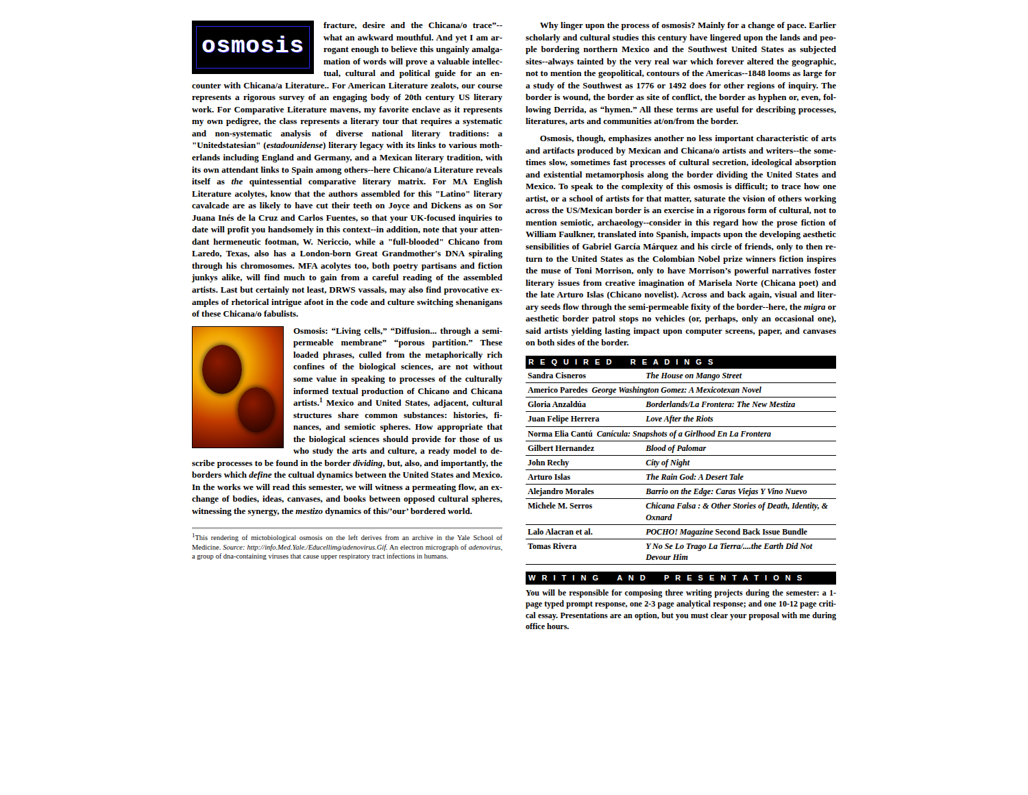osmosis
fracture, desire and the Chicana/o trace”--what an awkward mouthful. And yet I am arrogant enough to believe this ungainly amalgamation of words will prove a valuable intellectual, cultural and political guide for an encounter with Chicana/a Literature.. For American Literature zealots, our course represents a rigorous survey of an engaging body of 20th century US literary work. For Comparative Literature mavens, my favorite enclave as it represents my own pedigree, the class represents a literary tour that requires a systematic and non-systematic analysis of diverse national literary traditions: a "Unitedstatesian" (estadounidense) literary legacy with its links to various motherlands including England and Germany, and a Mexican literary tradition, with its own attendant links to Spain among others--here Chicano/a Literature reveals itself as the quintessential comparative literary matrix. For MA English Literature acolytes, know that the authors assembled for this "Latino" literary cavalcade are as likely to have cut their teeth on Joyce and Dickens as on Sor Juana Inés de la Cruz and Carlos Fuentes, so that your UK-focused inquiries to date will profit you handsomely in this context--in addition, note that your attendant hermeneutic footman, W. Nericcio, while a "full-blooded" Chicano from Laredo, Texas, also has a London-born Great Grandmother's DNA spiraling through his chromosomes. MFA acolytes too, both poetry partisans and fiction junkys alike, will find much to gain from a careful reading of the assembled artists. Last but certainly not least, DRWS vassals, may also find provocative examples of rhetorical intrigue afoot in the code and culture switching shenanigans of these Chicana/o fabulists.
Osmosis: “Living cells,” “Diffusion... through a semi-permeable membrane” “porous partition.” These loaded phrases, culled from the metaphorically rich confines of the biological sciences, are not without some value in speaking to processes of the culturally informed textual production of Chicano and Chicana artists.1 Mexico and United States, adjacent, cultural structures share common substances: histories, finances, and semiotic spheres. How appropriate that the biological sciences should provide for those of us who study the arts and culture, a ready model to describe processes to be found in the border dividing, but, also, and importantly, the borders which define the cultual dynamics between the United States and Mexico. In the works we will read this semester, we will witness a permeating flow, an exchange of bodies, ideas, canvases, and books between opposed cultural spheres, witnessing the synergy, the mestizo dynamics of this/’our’ bordered world.
1This rendering of mictobiological osmosis on the left derives from an archive in the Yale School of Medicine. Source: http://info.Med.Yale./Educellimg/adenovirus.Gif. An electron micrograph of adenovirus, a group of dna-containing viruses that cause upper respiratory tract infections in humans.
Why linger upon the process of osmosis? Mainly for a change of pace. Earlier scholarly and cultural studies this century have lingered upon the lands and people bordering northern Mexico and the Southwest United States as subjected sites--always tainted by the very real war which forever altered the geographic, not to mention the geopolitical, contours of the Americas--1848 looms as large for a study of the Southwest as 1776 or 1492 does for other regions of inquiry. The border is wound, the border as site of conflict, the border as hyphen or, even, following Derrida, as “hymen.” All these terms are useful for describing processes, literatures, arts and communities at/on/from the border.
Osmosis, though, emphasizes another no less important characteristic of arts and artifacts produced by Mexican and Chicana/o artists and writers--the sometimes slow, sometimes fast processes of cultural secretion, ideological absorption and existential metamorphosis along the border dividing the United States and Mexico. To speak to the complexity of this osmosis is difficult; to trace how one artist, or a school of artists for that matter, saturate the vision of others working across the US/Mexican border is an exercise in a rigorous form of cultural, not to mention semiotic, archaeology--consider in this regard how the prose fiction of William Faulkner, translated into Spanish, impacts upon the developing aesthetic sensibilities of Gabriel García Márquez and his circle of friends, only to then return to the United States as the Colombian Nobel prize winners fiction inspires the muse of Toni Morrison, only to have Morrison’s powerful narratives foster literary issues from creative imagination of Marisela Norte (Chicana poet) and the late Arturo Islas (Chicano novelist). Across and back again, visual and literary seeds flow through the semi-permeable fixity of the border--here, the migra or aesthetic border patrol stops no vehicles (or, perhaps, only an occasional one), said artists yielding lasting impact upon computer screens, paper, and canvases on both sides of the border.
R E Q U I R E D R E A D I N G S
| Sandra Cisneros | The House on Mango Street |
| Americo Paredes George Washington Gomez: A Mexicotexan Novel |
| Gloria Anzaldúa | Borderlands/La Frontera: The New Mestiza |
| Juan Felipe Herrera | Love After the Riots |
| Norma Elia Cantú Canícula: Snapshots of a Girlhood En La Frontera |
| Gilbert Hernandez | Blood of Palomar |
| John Rechy | City of Night |
| Arturo Islas | The Rain God: A Desert Tale |
| Alejandro Morales | Barrio on the Edge: Caras Viejas Y Vino Nuevo |
| Michele M. Serros | Chicana Falsa : & Other Stories of Death, Identity, & Oxnard |
| Lalo Alacran et al. | POCHO! Magazine Second Back Issue Bundle |
| Tomas Rivera | Y No Se Lo Trago La Tierra/....the Earth Did Not Devour Him |
W R I T I N G A N D P R E S E N T A T I O N S
You will be responsible for composing three writing projects during the semester: a 1-page typed prompt response, one 2-3 page analytical response; and one 10-12 page critical essay. Presentations are an option, but you must clear your proposal with me during office hours.